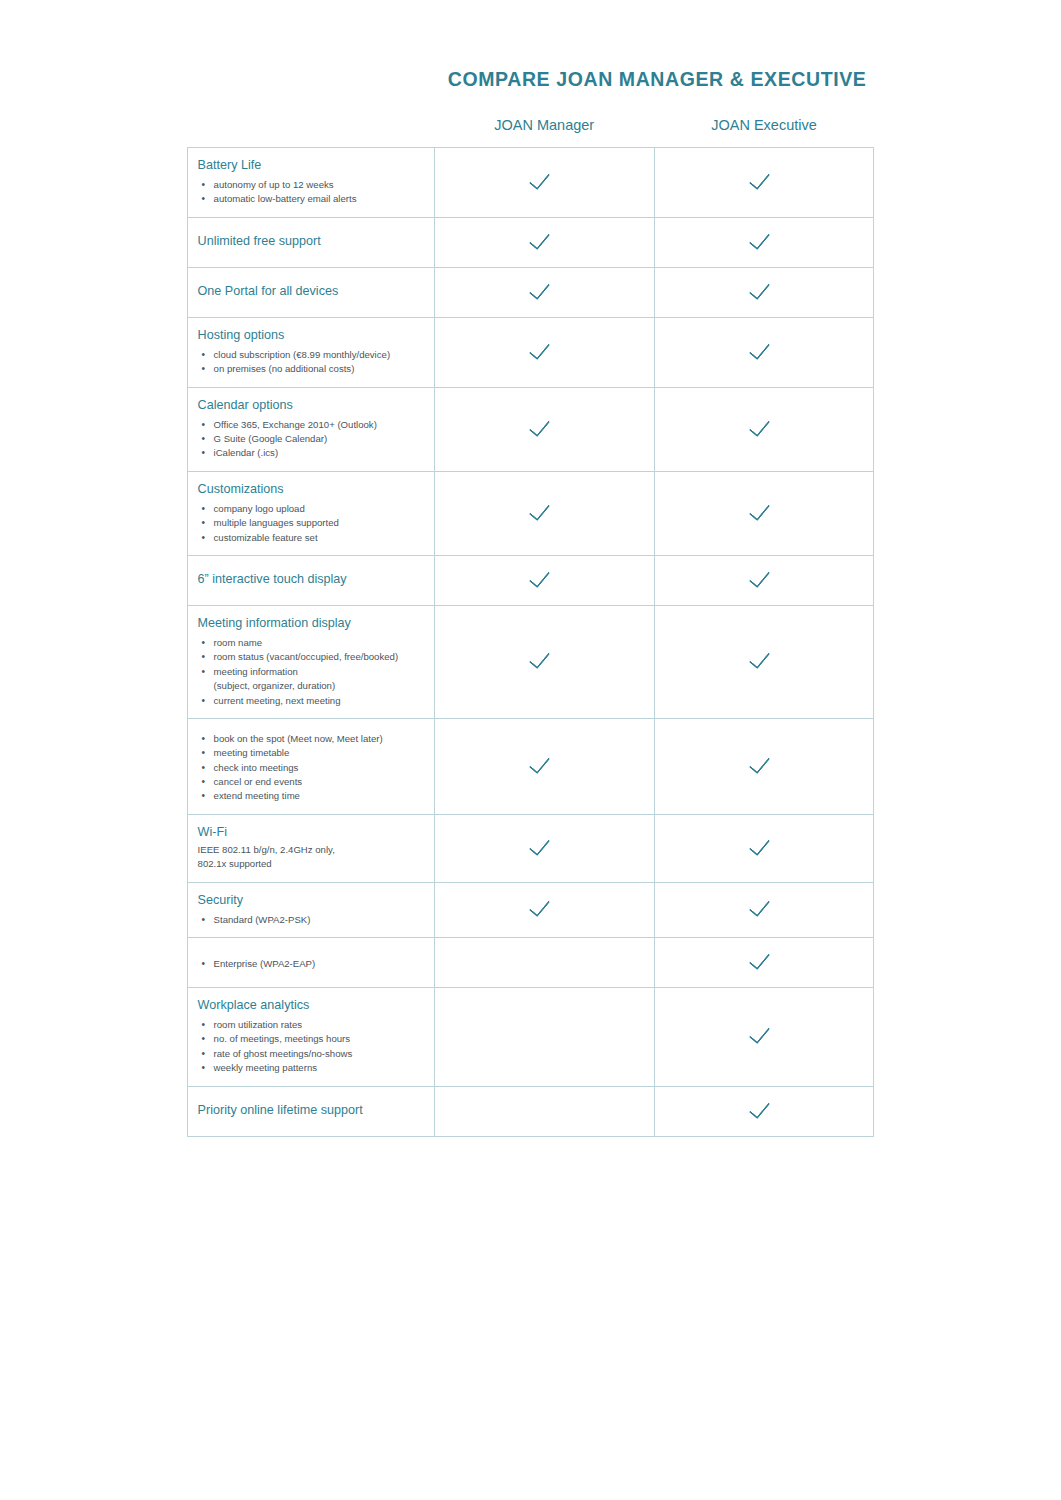COMPARE JOAN MANAGER & EXECUTIVE
| | JOAN Manager | JOAN Executive |
| --- | --- | --- |
| Battery Life autonomy of up to 12 weeks automatic low-battery email alerts | | |
| Unlimited free support | | |
| One Portal for all devices | | |
| Hosting options cloud subscription (€8.99 monthly/device) on premises (no additional costs) | | |
| Calendar options Office 365, Exchange 2010+ (Outlook) G Suite (Google Calendar) iCalendar (.ics) | | |
| Customizations company logo upload multiple languages supported customizable feature set | | |
| 6” interactive touch display | | |
| Meeting information display room name room status (vacant/occupied, free/booked) meeting information (subject, organizer, duration) current meeting, next meeting | | |
| book on the spot (Meet now, Meet later) meeting timetable check into meetings cancel or end events extend meeting time | | |
| Wi-Fi IEEE 802.11 b/g/n, 2.4GHz only, 802.1x supported | | |
| Security Standard (WPA2-PSK) | | |
| Enterprise (WPA2-EAP) | | |
| Workplace analytics room utilization rates no. of meetings, meetings hours rate of ghost meetings/no-shows weekly meeting patterns | | |
| Priority online lifetime support | | |